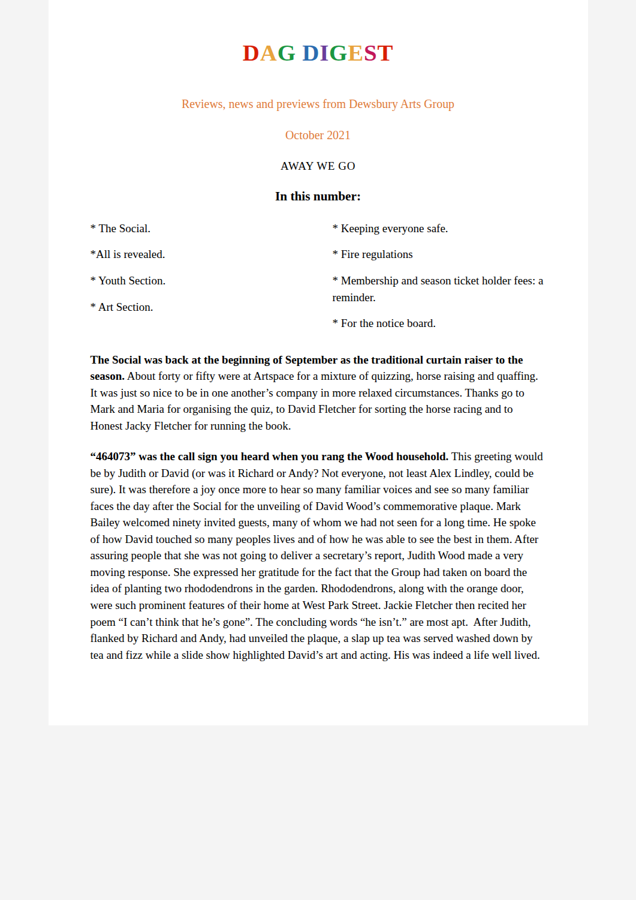DAG DIGEST
Reviews, news and previews from Dewsbury Arts Group
October 2021
AWAY WE GO
In this number:
* The Social.
*All is revealed.
* Youth Section.
* Art Section.
* Keeping everyone safe.
* Fire regulations
* Membership and season ticket holder fees: a reminder.
* For the notice board.
The Social was back at the beginning of September as the traditional curtain raiser to the season. About forty or fifty were at Artspace for a mixture of quizzing, horse raising and quaffing. It was just so nice to be in one another’s company in more relaxed circumstances. Thanks go to Mark and Maria for organising the quiz, to David Fletcher for sorting the horse racing and to Honest Jacky Fletcher for running the book.
“464073” was the call sign you heard when you rang the Wood household. This greeting would be by Judith or David (or was it Richard or Andy? Not everyone, not least Alex Lindley, could be sure). It was therefore a joy once more to hear so many familiar voices and see so many familiar faces the day after the Social for the unveiling of David Wood’s commemorative plaque. Mark Bailey welcomed ninety invited guests, many of whom we had not seen for a long time. He spoke of how David touched so many peoples lives and of how he was able to see the best in them. After assuring people that she was not going to deliver a secretary’s report, Judith Wood made a very moving response. She expressed her gratitude for the fact that the Group had taken on board the idea of planting two rhododendrons in the garden. Rhododendrons, along with the orange door, were such prominent features of their home at West Park Street. Jackie Fletcher then recited her poem “I can’t think that he’s gone”. The concluding words “he isn’t.” are most apt. After Judith, flanked by Richard and Andy, had unveiled the plaque, a slap up tea was served washed down by tea and fizz while a slide show highlighted David’s art and acting. His was indeed a life well lived.